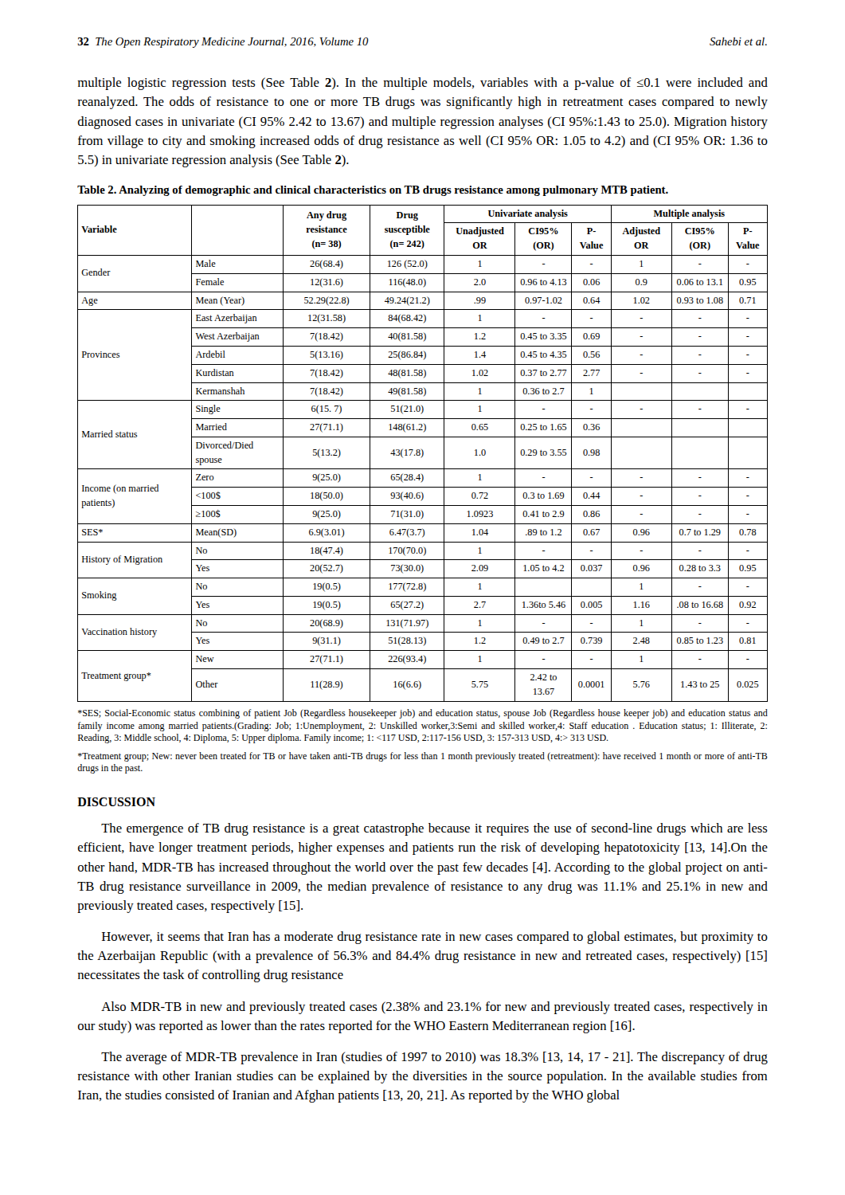32 The Open Respiratory Medicine Journal, 2016, Volume 10
Sahebi et al.
multiple logistic regression tests (See Table 2). In the multiple models, variables with a p-value of ≤0.1 were included and reanalyzed. The odds of resistance to one or more TB drugs was significantly high in retreatment cases compared to newly diagnosed cases in univariate (CI 95% 2.42 to 13.67) and multiple regression analyses (CI 95%:1.43 to 25.0). Migration history from village to city and smoking increased odds of drug resistance as well (CI 95% OR: 1.05 to 4.2) and (CI 95% OR: 1.36 to 5.5) in univariate regression analysis (See Table 2).
Table 2. Analyzing of demographic and clinical characteristics on TB drugs resistance among pulmonary MTB patient.
| Variable | | Any drug resistance (n= 38) | Drug susceptible (n= 242) | Univariate analysis | Multiple analysis |
| --- | --- | --- | --- | --- | --- |
| Unadjusted OR | CI95%(OR) | P-Value | Adjusted OR | CI95%(OR) | P-Value |
| Gender | Male | 26(68.4) | 126 (52.0) | 1 | - | - | 1 | - | - |
| Female | 12(31.6) | 116(48.0) | 2.0 | 0.96 to 4.13 | 0.06 | 0.9 | 0.06 to 13.1 | 0.95 |
| Age | Mean (Year) | 52.29(22.8) | 49.24(21.2) | .99 | 0.97-1.02 | 0.64 | 1.02 | 0.93 to 1.08 | 0.71 |
| Provinces | East Azerbaijan | 12(31.58) | 84(68.42) | 1 | - | - | - | - | - |
| West Azerbaijan | 7(18.42) | 40(81.58) | 1.2 | 0.45 to 3.35 | 0.69 | - | - | - |
| Ardebil | 5(13.16) | 25(86.84) | 1.4 | 0.45 to 4.35 | 0.56 | - | - | - |
| Kurdistan | 7(18.42) | 48(81.58) | 1.02 | 0.37 to 2.77 | 2.77 | - | - | - |
| Kermanshah | 7(18.42) | 49(81.58) | 1 | 0.36 to 2.7 | 1 | | | |
| Married status | Single | 6(15. 7) | 51(21.0) | 1 | - | - | - | - | - |
| Married | 27(71.1) | 148(61.2) | 0.65 | 0.25 to 1.65 | 0.36 | | | |
| Divorced/Died spouse | 5(13.2) | 43(17.8) | 1.0 | 0.29 to 3.55 | 0.98 | | | |
| Income (on married patients) | Zero | 9(25.0) | 65(28.4) | 1 | - | - | - | - | - |
| <100$ | 18(50.0) | 93(40.6) | 0.72 | 0.3 to 1.69 | 0.44 | - | - | - |
| ≥100$ | 9(25.0) | 71(31.0) | 1.0923 | 0.41 to 2.9 | 0.86 | - | - | - |
| SES* | Mean(SD) | 6.9(3.01) | 6.47(3.7) | 1.04 | .89 to 1.2 | 0.67 | 0.96 | 0.7 to 1.29 | 0.78 |
| History of Migration | No | 18(47.4) | 170(70.0) | 1 | - | - | - | - | - |
| Yes | 20(52.7) | 73(30.0) | 2.09 | 1.05 to 4.2 | 0.037 | 0.96 | 0.28 to 3.3 | 0.95 |
| Smoking | No | 19(0.5) | 177(72.8) | 1 | | | 1 | - | - |
| Yes | 19(0.5) | 65(27.2) | 2.7 | 1.36to 5.46 | 0.005 | 1.16 | .08 to 16.68 | 0.92 |
| Vaccination history | No | 20(68.9) | 131(71.97) | 1 | - | - | 1 | - | - |
| Yes | 9(31.1) | 51(28.13) | 1.2 | 0.49 to 2.7 | 0.739 | 2.48 | 0.85 to 1.23 | 0.81 |
| Treatment group* | New | 27(71.1) | 226(93.4) | 1 | - | - | 1 | - | - |
| Other | 11(28.9) | 16(6.6) | 5.75 | 2.42 to 13.67 | 0.0001 | 5.76 | 1.43 to 25 | 0.025 |
*SES; Social-Economic status combining of patient Job (Regardless housekeeper job) and education status, spouse Job (Regardless house keeper job) and education status and family income among married patients.(Grading: Job; 1:Unemployment, 2: Unskilled worker,3:Semi and skilled worker,4: Staff education . Education status; 1: Illiterate, 2: Reading, 3: Middle school, 4: Diploma, 5: Upper diploma. Family income; 1: <117 USD, 2:117-156 USD, 3: 157-313 USD, 4:> 313 USD.
*Treatment group; New: never been treated for TB or have taken anti-TB drugs for less than 1 month previously treated (retreatment): have received 1 month or more of anti-TB drugs in the past.
Discussion
The emergence of TB drug resistance is a great catastrophe because it requires the use of second-line drugs which are less efficient, have longer treatment periods, higher expenses and patients run the risk of developing hepatotoxicity [13, 14].On the other hand, MDR-TB has increased throughout the world over the past few decades [4]. According to the global project on anti-TB drug resistance surveillance in 2009, the median prevalence of resistance to any drug was 11.1% and 25.1% in new and previously treated cases, respectively [15].
However, it seems that Iran has a moderate drug resistance rate in new cases compared to global estimates, but proximity to the Azerbaijan Republic (with a prevalence of 56.3% and 84.4% drug resistance in new and retreated cases, respectively) [15] necessitates the task of controlling drug resistance
Also MDR-TB in new and previously treated cases (2.38% and 23.1% for new and previously treated cases, respectively in our study) was reported as lower than the rates reported for the WHO Eastern Mediterranean region [16].
The average of MDR-TB prevalence in Iran (studies of 1997 to 2010) was 18.3% [13, 14, 17 - 21]. The discrepancy of drug resistance with other Iranian studies can be explained by the diversities in the source population. In the available studies from Iran, the studies consisted of Iranian and Afghan patients [13, 20, 21]. As reported by the WHO global